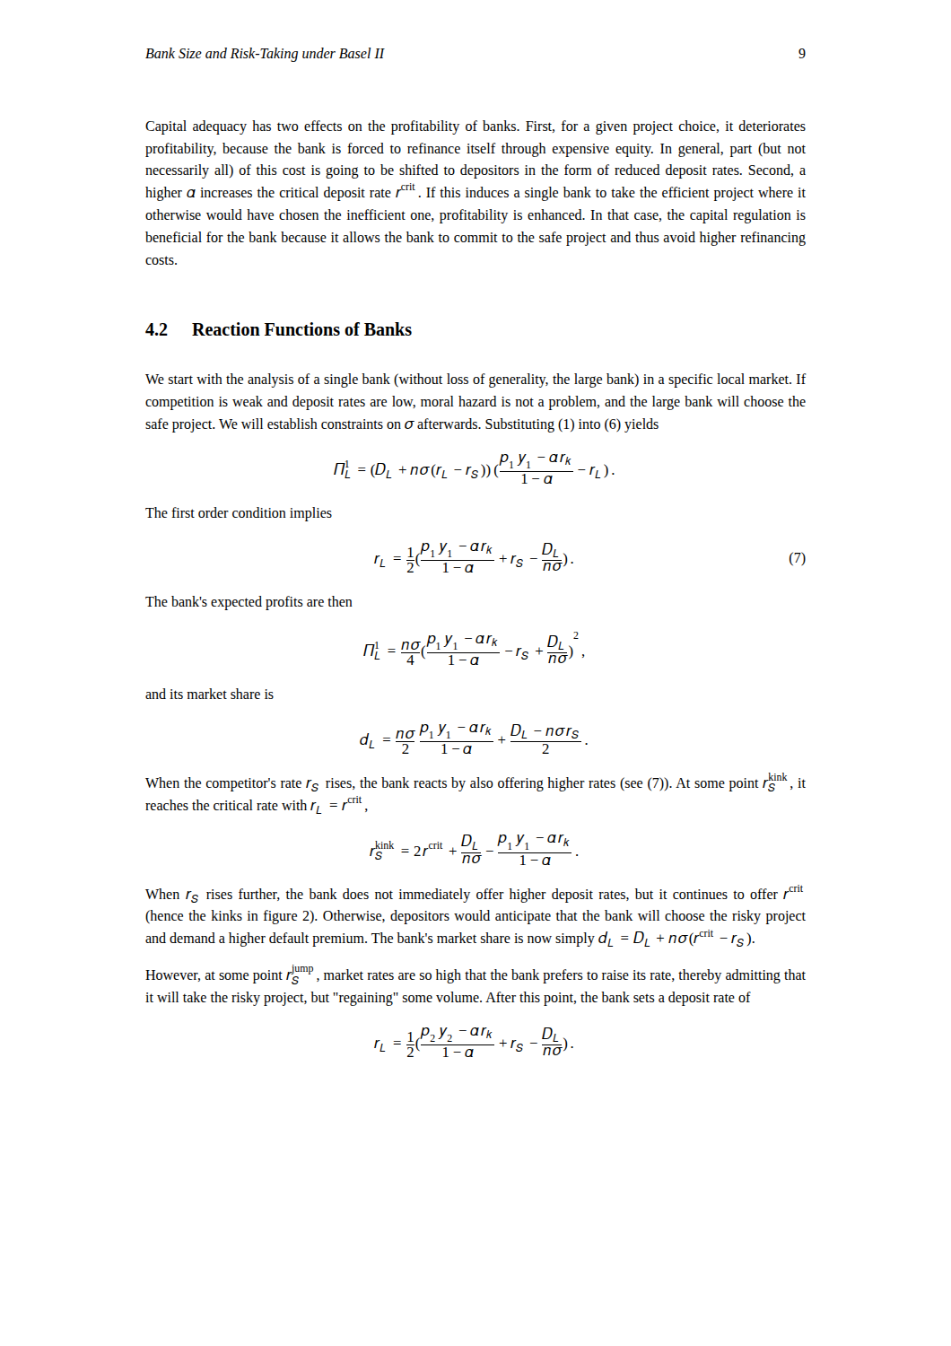Bank Size and Risk-Taking under Basel II 9
Capital adequacy has two effects on the profitability of banks. First, for a given project choice, it deteriorates profitability, because the bank is forced to refinance itself through expensive equity. In general, part (but not necessarily all) of this cost is going to be shifted to depositors in the form of reduced deposit rates. Second, a higher α increases the critical deposit rate rcrit. If this induces a single bank to take the efficient project where it otherwise would have chosen the inefficient one, profitability is enhanced. In that case, the capital regulation is beneficial for the bank because it allows the bank to commit to the safe project and thus avoid higher refinancing costs.
4.2 Reaction Functions of Banks
We start with the analysis of a single bank (without loss of generality, the large bank) in a specific local market. If competition is weak and deposit rates are low, moral hazard is not a problem, and the large bank will choose the safe project. We will establish constraints on σ afterwards. Substituting (1) into (6) yields
ΠL1 = ( DL + nσ (rL−rS) ) ( p1y1−αrk 1−α − rL ) .
The first order condition implies
rL = 12 ( p1y1−αrk 1−α + rS − DL nσ ) . (7)
The bank's expected profits are then
ΠL1 = nσ 4 ( p1y1−αrk 1−α − rS + DL nσ ) 2 ,
and its market share is
dL = nσ 2 p1y1−αrk 1−α + DL−nσrS 2 .
When the competitor's rate rS rises, the bank reacts by also offering higher rates (see (7)). At some point rSkink, it reaches the critical rate with rL=rcrit,
rSkink = 2rcrit + DL nσ − p1y1−αrk 1−α .
When rS rises further, the bank does not immediately offer higher deposit rates, but it continues to offer rcrit (hence the kinks in figure 2). Otherwise, depositors would anticipate that the bank will choose the risky project and demand a higher default premium. The bank's market share is now simply dL=DL+nσ(rcrit−rS).
However, at some point rSjump, market rates are so high that the bank prefers to raise its rate, thereby admitting that it will take the risky project, but "regaining" some volume. After this point, the bank sets a deposit rate of
rL = 12 ( p2y2−αrk 1−α + rS − DL nσ ) .